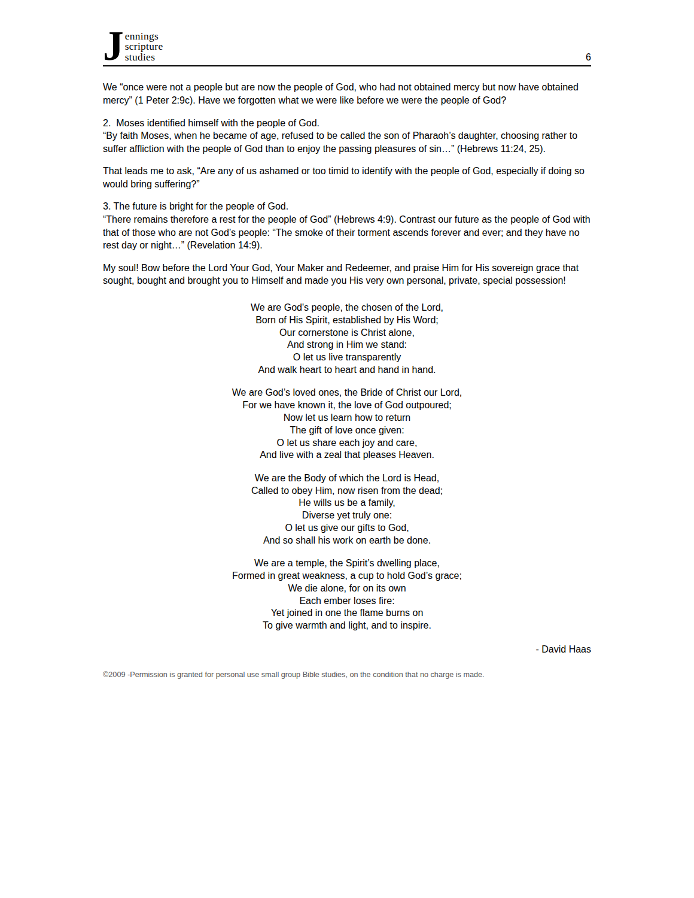J
ennings
scripture
studies
6
We “once were not a people but are now the people of God, who had not obtained mercy but now have obtained mercy” (1 Peter 2:9c). Have we forgotten what we were like before we were the people of God?
2. Moses identified himself with the people of God.
“By faith Moses, when he became of age, refused to be called the son of Pharaoh’s daughter, choosing rather to suffer affliction with the people of God than to enjoy the passing pleasures of sin…” (Hebrews 11:24, 25).
That leads me to ask, “Are any of us ashamed or too timid to identify with the people of God, especially if doing so would bring suffering?”
3. The future is bright for the people of God.
“There remains therefore a rest for the people of God” (Hebrews 4:9). Contrast our future as the people of God with that of those who are not God’s people: “The smoke of their torment ascends forever and ever; and they have no rest day or night…” (Revelation 14:9).
My soul! Bow before the Lord Your God, Your Maker and Redeemer, and praise Him for His sovereign grace that sought, bought and brought you to Himself and made you His very own personal, private, special possession!
We are God's people, the chosen of the Lord,
Born of His Spirit, established by His Word;
Our cornerstone is Christ alone,
And strong in Him we stand:
O let us live transparently
And walk heart to heart and hand in hand.
We are God’s loved ones, the Bride of Christ our Lord,
For we have known it, the love of God outpoured;
Now let us learn how to return
The gift of love once given:
O let us share each joy and care,
And live with a zeal that pleases Heaven.
We are the Body of which the Lord is Head,
Called to obey Him, now risen from the dead;
He wills us be a family,
Diverse yet truly one:
O let us give our gifts to God,
And so shall his work on earth be done.
We are a temple, the Spirit’s dwelling place,
Formed in great weakness, a cup to hold God’s grace;
We die alone, for on its own
Each ember loses fire:
Yet joined in one the flame burns on
To give warmth and light, and to inspire.
- David Haas
©2009 -Permission is granted for personal use small group Bible studies, on the condition that no charge is made.